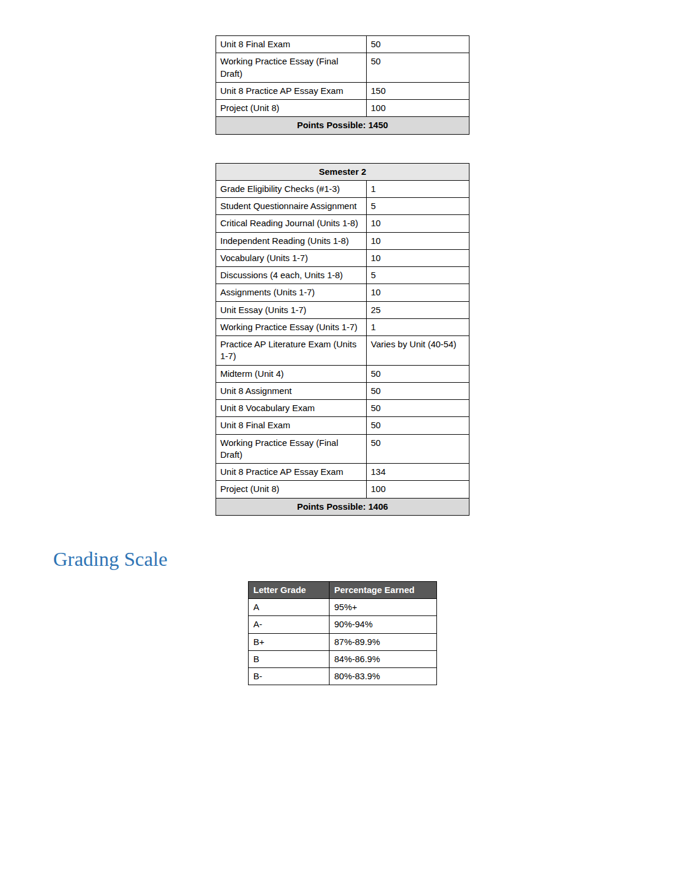| Unit 8 Final Exam | 50 |
| Working Practice Essay (Final Draft) | 50 |
| Unit 8 Practice AP Essay Exam | 150 |
| Project (Unit 8) | 100 |
| Points Possible: 1450 |
| Semester 2 |
| Grade Eligibility Checks (#1-3) | 1 |
| Student Questionnaire Assignment | 5 |
| Critical Reading Journal (Units 1-8) | 10 |
| Independent Reading (Units 1-8) | 10 |
| Vocabulary (Units 1-7) | 10 |
| Discussions (4 each, Units 1-8) | 5 |
| Assignments (Units 1-7) | 10 |
| Unit Essay (Units 1-7) | 25 |
| Working Practice Essay (Units 1-7) | 1 |
| Practice AP Literature Exam (Units 1-7) | Varies by Unit (40-54) |
| Midterm (Unit 4) | 50 |
| Unit 8 Assignment | 50 |
| Unit 8 Vocabulary Exam | 50 |
| Unit 8 Final Exam | 50 |
| Working Practice Essay (Final Draft) | 50 |
| Unit 8 Practice AP Essay Exam | 134 |
| Project (Unit 8) | 100 |
| Points Possible: 1406 |
Grading Scale
| Letter Grade | Percentage Earned |
| --- | --- |
| A | 95%+ |
| A- | 90%-94% |
| B+ | 87%-89.9% |
| B | 84%-86.9% |
| B- | 80%-83.9% |